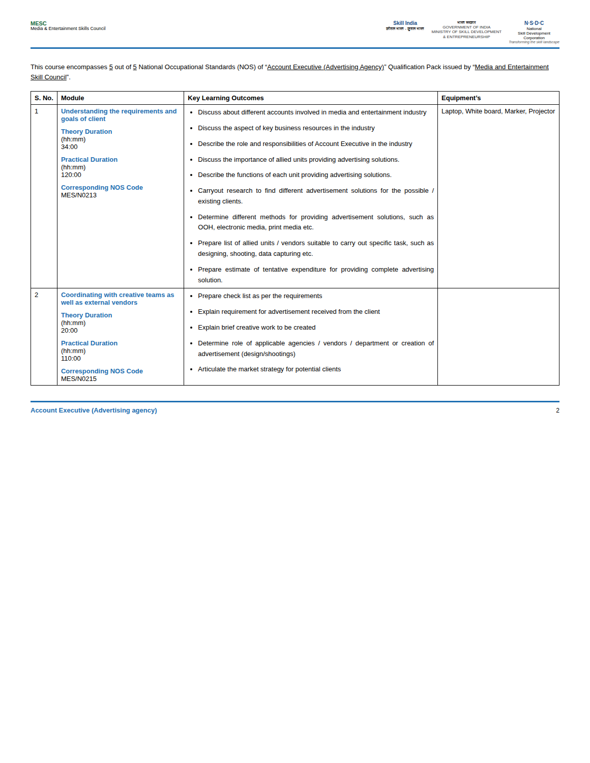MESC
Media & Entertainment Skills Council
Skill India
कौशल भारत - कुशल भारत
भारत सरकार
GOVERNMENT OF INDIA
MINISTRY OF SKILL DEVELOPMENT
& ENTREPRENEURSHIP
N·S·D·C
National
Skill Development
Corporation
Transforming the skill landscape
This course encompasses 5 out of 5 National Occupational Standards (NOS) of “Account Executive (Advertising Agency)” Qualification Pack issued by “Media and Entertainment Skill Council”.
| S. No. | Module | Key Learning Outcomes | Equipment’s |
| --- | --- | --- | --- |
| 1 | Understanding the requirements and goals of client Theory Duration (hh:mm) 34:00 Practical Duration (hh:mm) 120:00 Corresponding NOS Code MES/N0213 | Discuss about different accounts involved in media and entertainment industry Discuss the aspect of key business resources in the industry Describe the role and responsibilities of Account Executive in the industry Discuss the importance of allied units providing advertising solutions. Describe the functions of each unit providing advertising solutions. Carryout research to find different advertisement solutions for the possible / existing clients. Determine different methods for providing advertisement solutions, such as OOH, electronic media, print media etc. Prepare list of allied units / vendors suitable to carry out specific task, such as designing, shooting, data capturing etc. Prepare estimate of tentative expenditure for providing complete advertising solution. | Laptop, White board, Marker, Projector |
| 2 | Coordinating with creative teams as well as external vendors Theory Duration (hh:mm) 20:00 Practical Duration (hh:mm) 110:00 Corresponding NOS Code MES/N0215 | Prepare check list as per the requirements Explain requirement for advertisement received from the client Explain brief creative work to be created Determine role of applicable agencies / vendors / department or creation of advertisement (design/shootings) Articulate the market strategy for potential clients | |
Account Executive (Advertising agency) 2